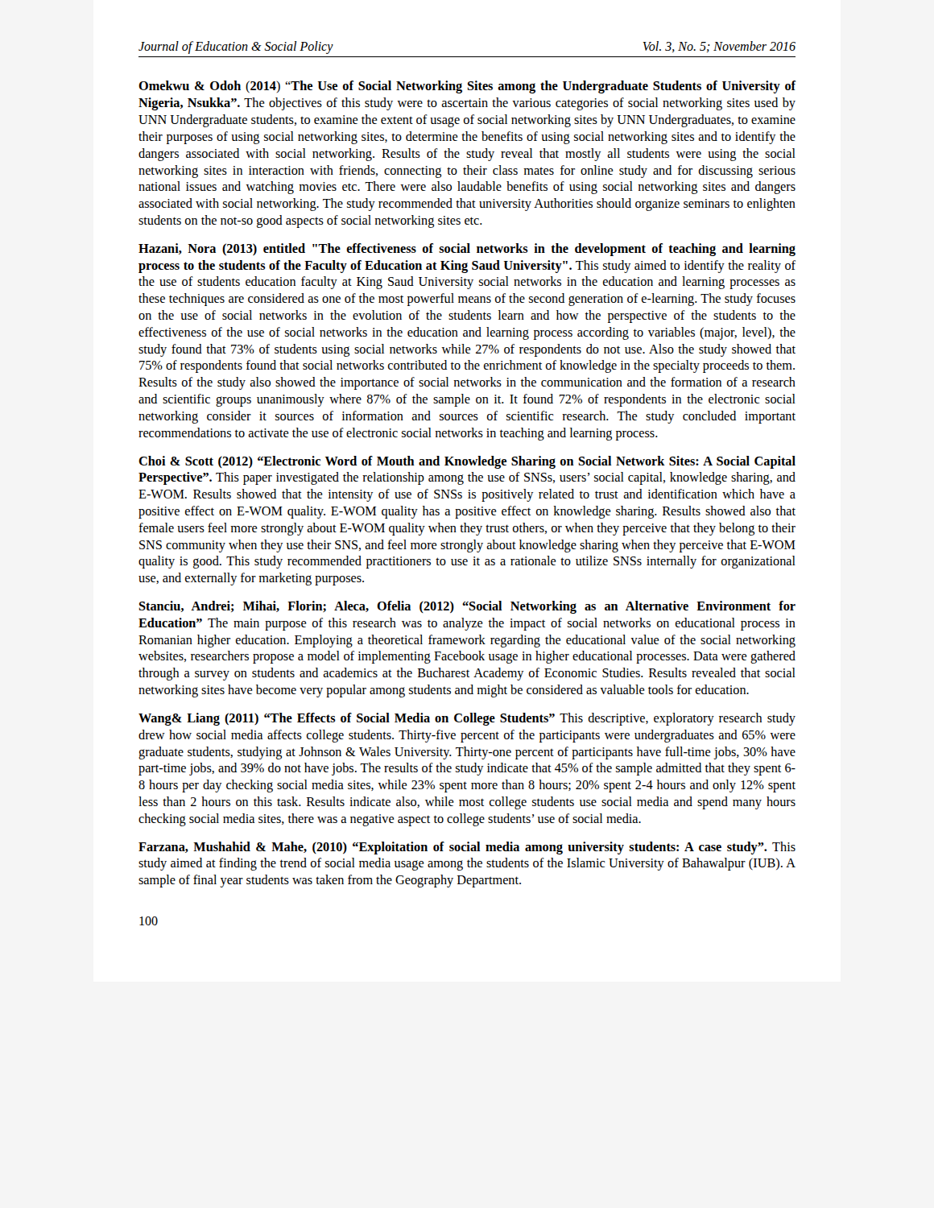Journal of Education & Social Policy
Vol. 3, No. 5; November 2016
Omekwu & Odoh (2014) “The Use of Social Networking Sites among the Undergraduate Students of University of Nigeria, Nsukka”. The objectives of this study were to ascertain the various categories of social networking sites used by UNN Undergraduate students, to examine the extent of usage of social networking sites by UNN Undergraduates, to examine their purposes of using social networking sites, to determine the benefits of using social networking sites and to identify the dangers associated with social networking. Results of the study reveal that mostly all students were using the social networking sites in interaction with friends, connecting to their class mates for online study and for discussing serious national issues and watching movies etc. There were also laudable benefits of using social networking sites and dangers associated with social networking. The study recommended that university Authorities should organize seminars to enlighten students on the not-so good aspects of social networking sites etc.
Hazani, Nora (2013) entitled "The effectiveness of social networks in the development of teaching and learning process to the students of the Faculty of Education at King Saud University". This study aimed to identify the reality of the use of students education faculty at King Saud University social networks in the education and learning processes as these techniques are considered as one of the most powerful means of the second generation of e-learning. The study focuses on the use of social networks in the evolution of the students learn and how the perspective of the students to the effectiveness of the use of social networks in the education and learning process according to variables (major, level), the study found that 73% of students using social networks while 27% of respondents do not use. Also the study showed that 75% of respondents found that social networks contributed to the enrichment of knowledge in the specialty proceeds to them. Results of the study also showed the importance of social networks in the communication and the formation of a research and scientific groups unanimously where 87% of the sample on it. It found 72% of respondents in the electronic social networking consider it sources of information and sources of scientific research. The study concluded important recommendations to activate the use of electronic social networks in teaching and learning process.
Choi & Scott (2012) “Electronic Word of Mouth and Knowledge Sharing on Social Network Sites: A Social Capital Perspective”. This paper investigated the relationship among the use of SNSs, users’ social capital, knowledge sharing, and E-WOM. Results showed that the intensity of use of SNSs is positively related to trust and identification which have a positive effect on E-WOM quality. E-WOM quality has a positive effect on knowledge sharing. Results showed also that female users feel more strongly about E-WOM quality when they trust others, or when they perceive that they belong to their SNS community when they use their SNS, and feel more strongly about knowledge sharing when they perceive that E-WOM quality is good. This study recommended practitioners to use it as a rationale to utilize SNSs internally for organizational use, and externally for marketing purposes.
Stanciu, Andrei; Mihai, Florin; Aleca, Ofelia (2012) “Social Networking as an Alternative Environment for Education” The main purpose of this research was to analyze the impact of social networks on educational process in Romanian higher education. Employing a theoretical framework regarding the educational value of the social networking websites, researchers propose a model of implementing Facebook usage in higher educational processes. Data were gathered through a survey on students and academics at the Bucharest Academy of Economic Studies. Results revealed that social networking sites have become very popular among students and might be considered as valuable tools for education.
Wang& Liang (2011) “The Effects of Social Media on College Students” This descriptive, exploratory research study drew how social media affects college students. Thirty-five percent of the participants were undergraduates and 65% were graduate students, studying at Johnson & Wales University. Thirty-one percent of participants have full-time jobs, 30% have part-time jobs, and 39% do not have jobs. The results of the study indicate that 45% of the sample admitted that they spent 6-8 hours per day checking social media sites, while 23% spent more than 8 hours; 20% spent 2-4 hours and only 12% spent less than 2 hours on this task. Results indicate also, while most college students use social media and spend many hours checking social media sites, there was a negative aspect to college students’ use of social media.
Farzana, Mushahid & Mahe, (2010) “Exploitation of social media among university students: A case study”. This study aimed at finding the trend of social media usage among the students of the Islamic University of Bahawalpur (IUB). A sample of final year students was taken from the Geography Department.
100